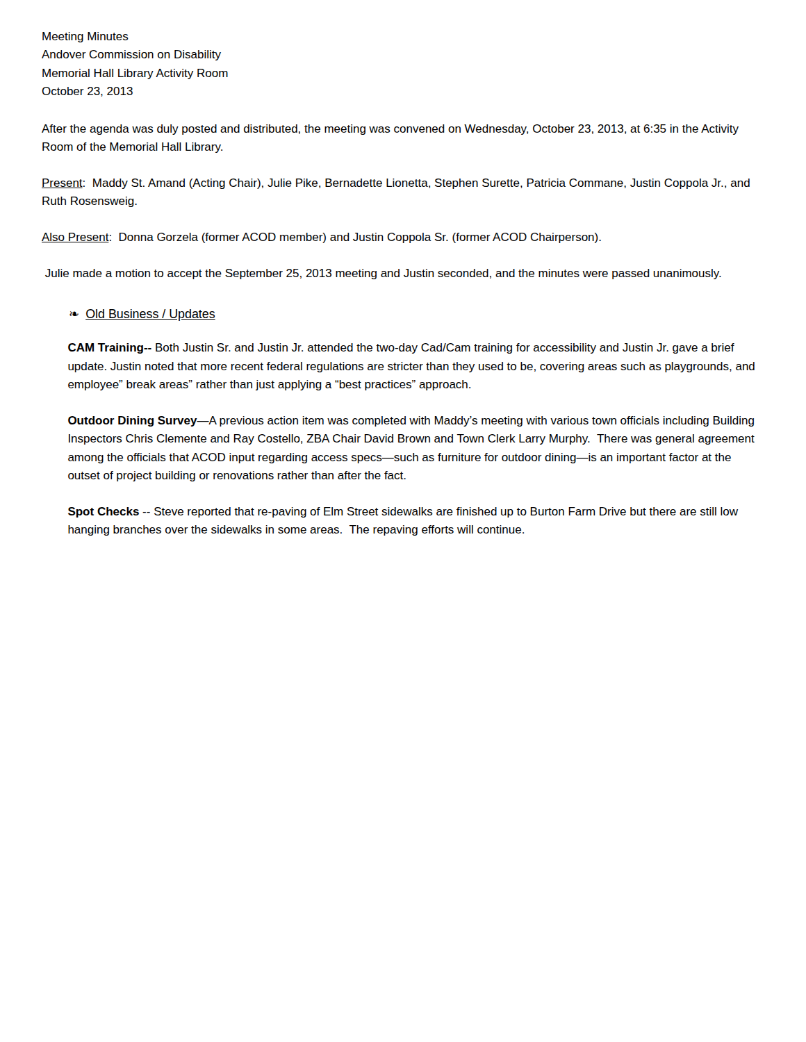Meeting Minutes
Andover Commission on Disability
Memorial Hall Library Activity Room
October 23, 2013
After the agenda was duly posted and distributed, the meeting was convened on Wednesday, October 23, 2013, at 6:35 in the Activity Room of the Memorial Hall Library.
Present: Maddy St. Amand (Acting Chair), Julie Pike, Bernadette Lionetta, Stephen Surette, Patricia Commane, Justin Coppola Jr., and Ruth Rosensweig.
Also Present: Donna Gorzela (former ACOD member) and Justin Coppola Sr. (former ACOD Chairperson).
Julie made a motion to accept the September 25, 2013 meeting and Justin seconded, and the minutes were passed unanimously.
❧Old Business / Updates
CAM Training-- Both Justin Sr. and Justin Jr. attended the two-day Cad/Cam training for accessibility and Justin Jr. gave a brief update. Justin noted that more recent federal regulations are stricter than they used to be, covering areas such as playgrounds, and employee” break areas” rather than just applying a “best practices” approach.
Outdoor Dining Survey—A previous action item was completed with Maddy’s meeting with various town officials including Building Inspectors Chris Clemente and Ray Costello, ZBA Chair David Brown and Town Clerk Larry Murphy. There was general agreement among the officials that ACOD input regarding access specs—such as furniture for outdoor dining—is an important factor at the outset of project building or renovations rather than after the fact.
Spot Checks -- Steve reported that re-paving of Elm Street sidewalks are finished up to Burton Farm Drive but there are still low hanging branches over the sidewalks in some areas. The repaving efforts will continue.